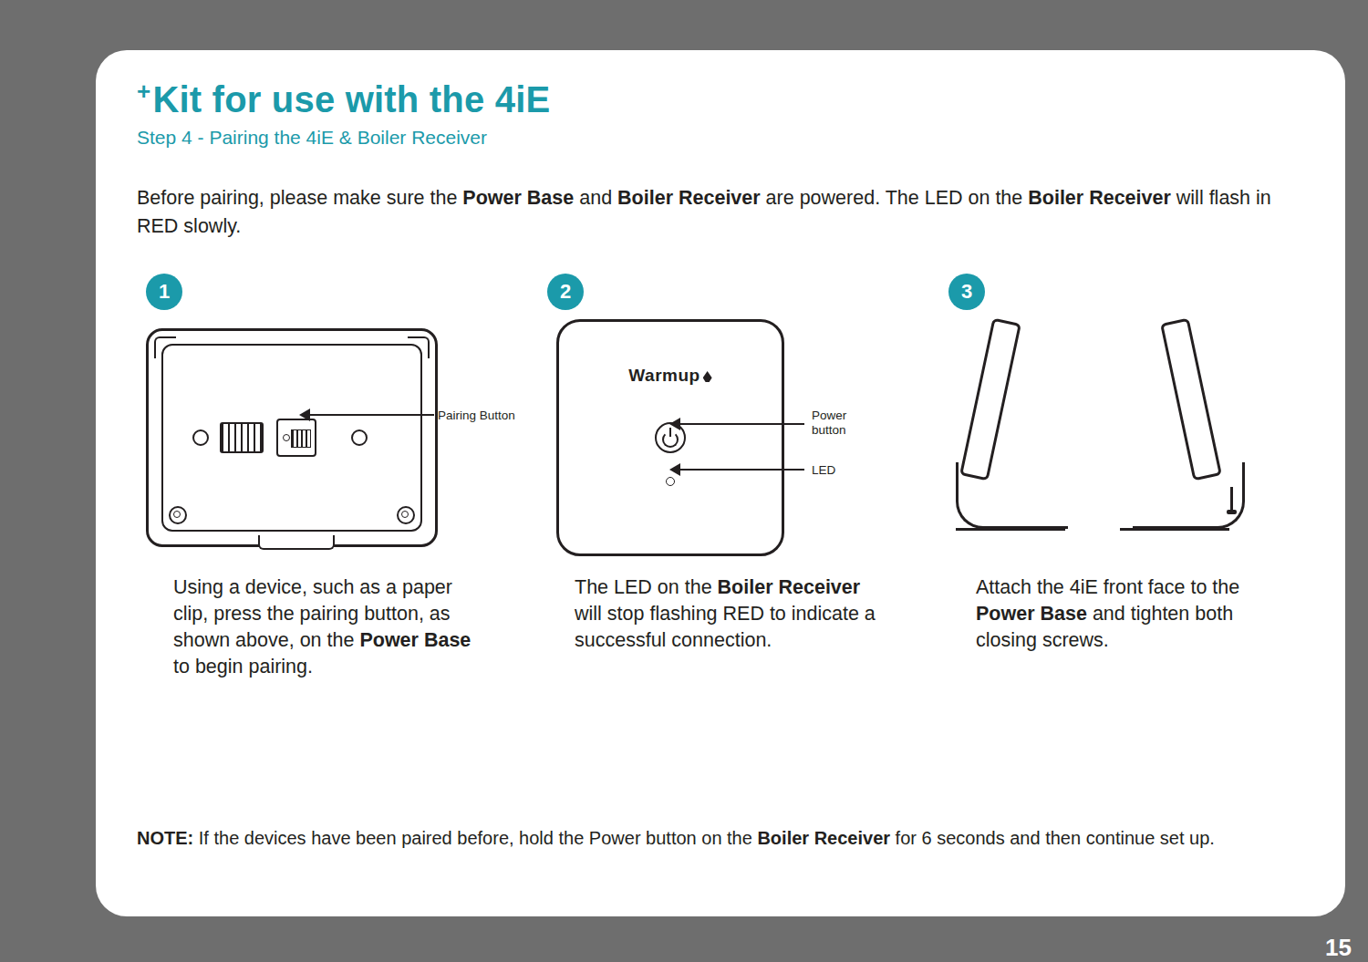+Kit for use with the 4iE
Step 4 - Pairing the 4iE & Boiler Receiver
Before pairing, please make sure the Power Base and Boiler Receiver are powered. The LED on the Boiler Receiver will flash in RED slowly.
1
Pairing Button
Using a device, such as a paper clip, press the pairing button, as shown above, on the Power Base to begin pairing.
2
Warmup
Power
button
LED
The LED on the Boiler Receiver will stop flashing RED to indicate a successful connection.
3
Attach the 4iE front face to the Power Base and tighten both closing screws.
NOTE: If the devices have been paired before, hold the Power button on the Boiler Receiver for 6 seconds and then continue set up.
15